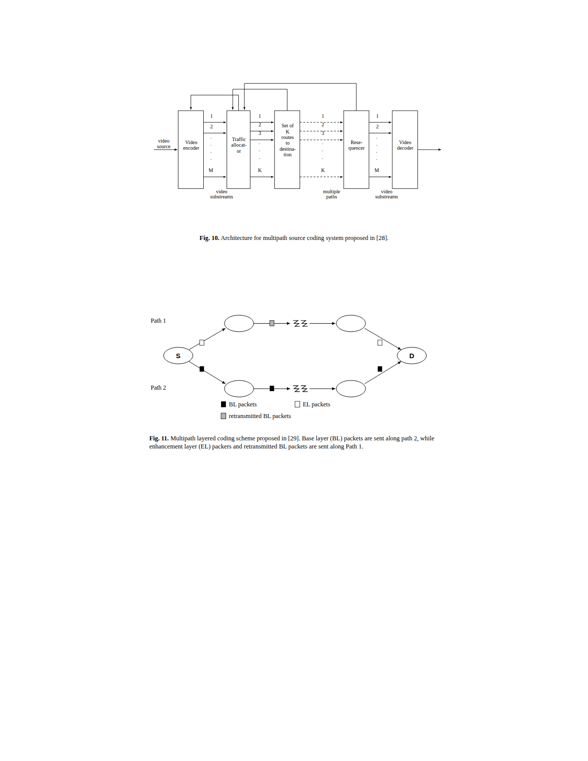video
source
Video
encoder
Traffic
allocat-
or
Set of
K
routes
to
destina-
tion
Rese-
quencer
Video
decoder
1
2
.
.
.
.
M
1
2
3
.
.
.
K
1
2
3
.
.
.
K
1
2
.
.
.
.
M
video
substreams
multiple
paths
video
substreams
Fig. 10. Architecture for multipath source coding system proposed in [28].
S D
Path 1
Path 2
BL packets
EL packets
retransmitted BL packets
Fig. 11. Multipath layered coding scheme proposed in [29]. Base layer (BL) packets are sent along path 2, while enhancement layer (EL) packers and retransmitted BL packets are sent along Path 1.